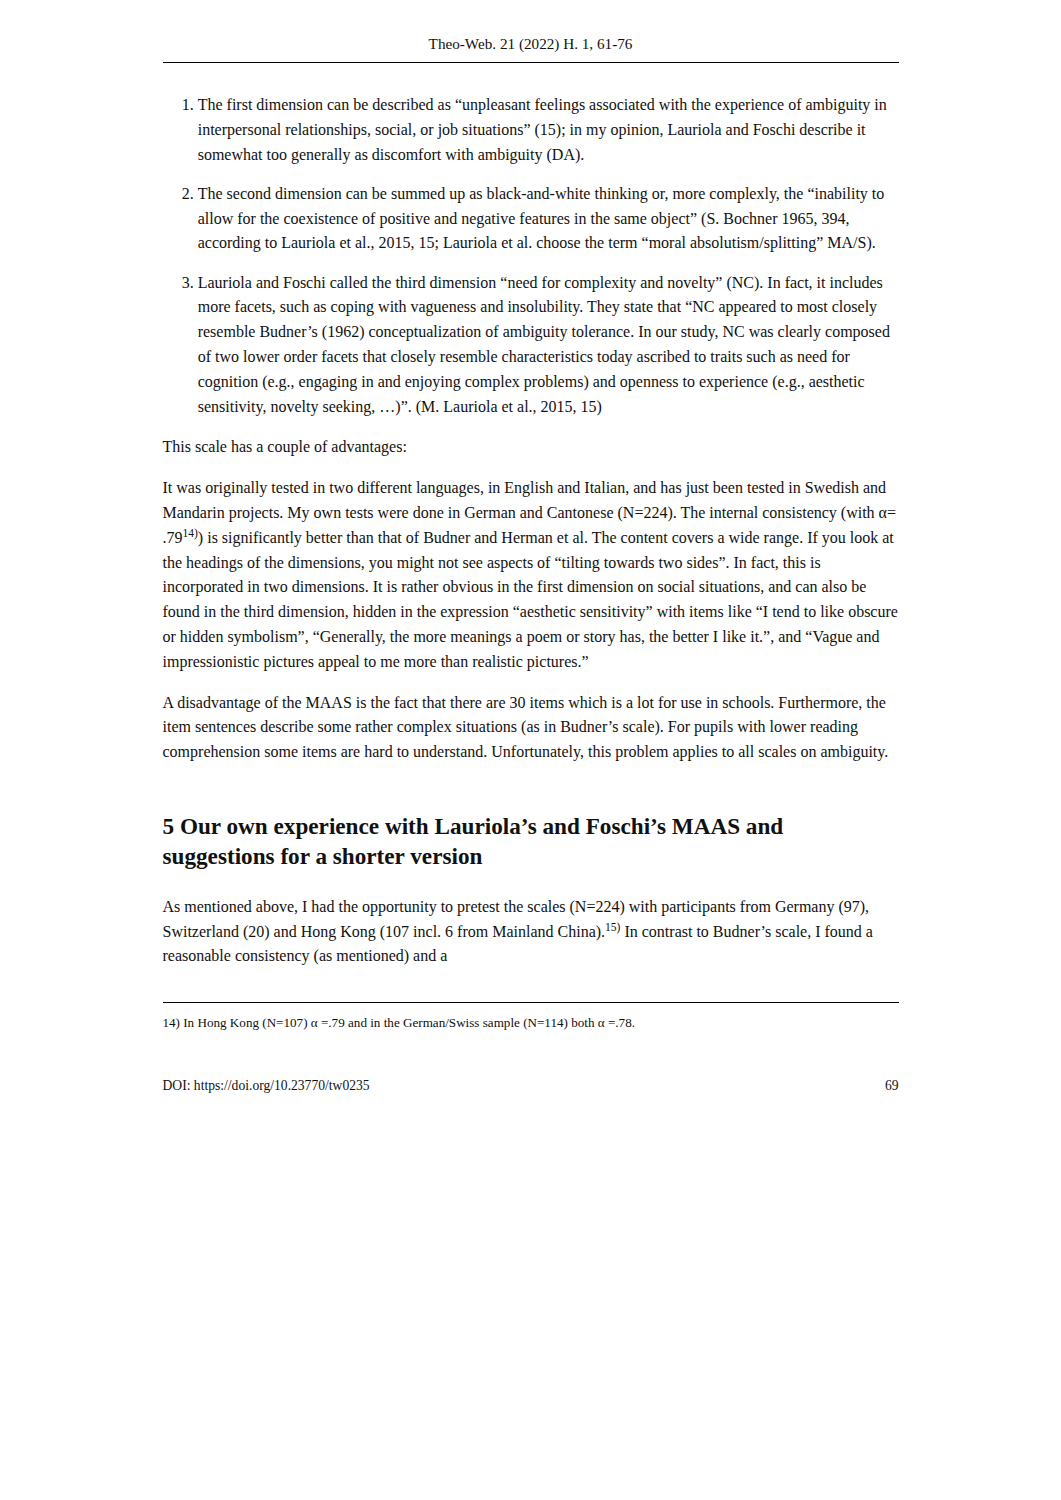Theo-Web. 21 (2022) H. 1, 61-76
The first dimension can be described as “unpleasant feelings associated with the experience of ambiguity in interpersonal relationships, social, or job situations” (15); in my opinion, Lauriola and Foschi describe it somewhat too generally as discomfort with ambiguity (DA).
The second dimension can be summed up as black-and-white thinking or, more complexly, the “inability to allow for the coexistence of positive and negative features in the same object” (S. Bochner 1965, 394, according to Lauriola et al., 2015, 15; Lauriola et al. choose the term “moral absolutism/splitting” MA/S).
Lauriola and Foschi called the third dimension “need for complexity and novelty” (NC). In fact, it includes more facets, such as coping with vagueness and insolubility. They state that “NC appeared to most closely resemble Budner’s (1962) conceptualization of ambiguity tolerance. In our study, NC was clearly composed of two lower order facets that closely resemble characteristics today ascribed to traits such as need for cognition (e.g., engaging in and enjoying complex problems) and openness to experience (e.g., aesthetic sensitivity, novelty seeking, …)”. (M. Lauriola et al., 2015, 15)
This scale has a couple of advantages:
It was originally tested in two different languages, in English and Italian, and has just been tested in Swedish and Mandarin projects. My own tests were done in German and Cantonese (N=224). The internal consistency (with α= .7914)) is significantly better than that of Budner and Herman et al. The content covers a wide range. If you look at the headings of the dimensions, you might not see aspects of “tilting towards two sides”. In fact, this is incorporated in two dimensions. It is rather obvious in the first dimension on social situations, and can also be found in the third dimension, hidden in the expression “aesthetic sensitivity” with items like “I tend to like obscure or hidden symbolism”, “Generally, the more meanings a poem or story has, the better I like it.”, and “Vague and impressionistic pictures appeal to me more than realistic pictures.”
A disadvantage of the MAAS is the fact that there are 30 items which is a lot for use in schools. Furthermore, the item sentences describe some rather complex situations (as in Budner’s scale). For pupils with lower reading comprehension some items are hard to understand. Unfortunately, this problem applies to all scales on ambiguity.
5 Our own experience with Lauriola’s and Foschi’s MAAS and suggestions for a shorter version
As mentioned above, I had the opportunity to pretest the scales (N=224) with participants from Germany (97), Switzerland (20) and Hong Kong (107 incl. 6 from Mainland China).15) In contrast to Budner’s scale, I found a reasonable consistency (as mentioned) and a
14) In Hong Kong (N=107) α =.79 and in the German/Swiss sample (N=114) both α =.78.
DOI: https://doi.org/10.23770/tw0235 69